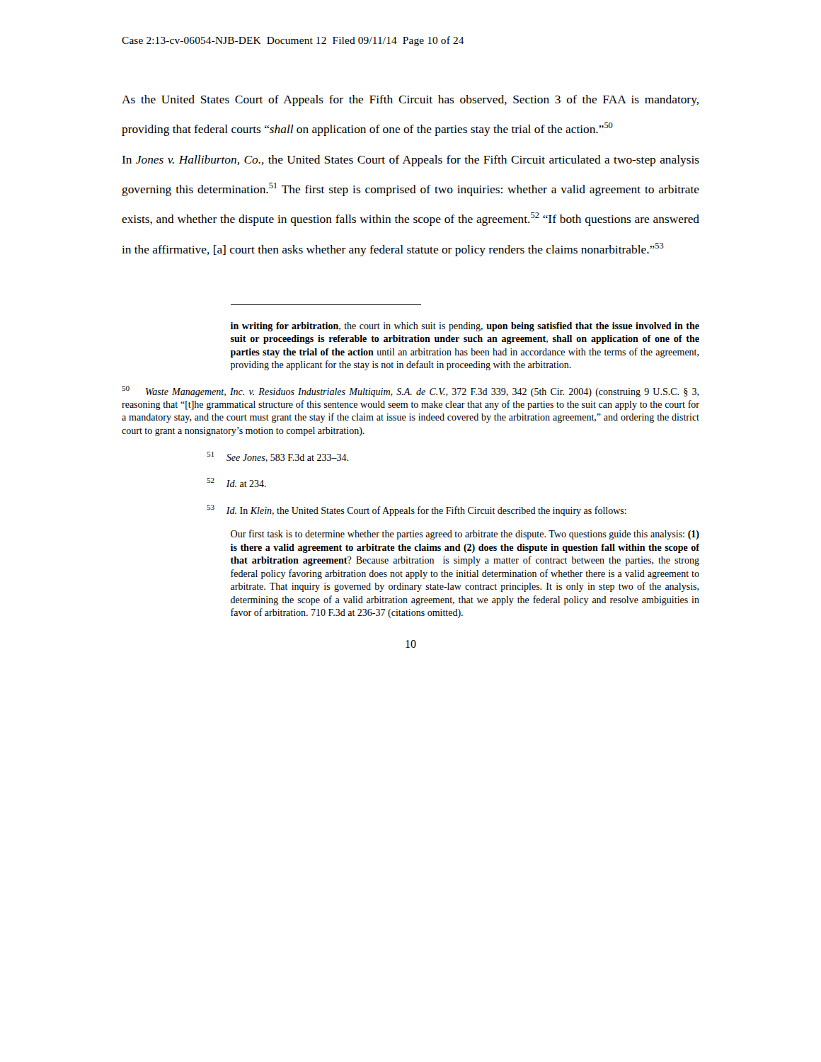Case 2:13-cv-06054-NJB-DEK Document 12 Filed 09/11/14 Page 10 of 24
As the United States Court of Appeals for the Fifth Circuit has observed, Section 3 of the FAA is mandatory, providing that federal courts “shall on application of one of the parties stay the trial of the action.”50
In Jones v. Halliburton, Co., the United States Court of Appeals for the Fifth Circuit articulated a two-step analysis governing this determination.51 The first step is comprised of two inquiries: whether a valid agreement to arbitrate exists, and whether the dispute in question falls within the scope of the agreement.52 “If both questions are answered in the affirmative, [a] court then asks whether any federal statute or policy renders the claims nonarbitrable.”53
in writing for arbitration, the court in which suit is pending, upon being satisfied that the issue involved in the suit or proceedings is referable to arbitration under such an agreement, shall on application of one of the parties stay the trial of the action until an arbitration has been had in accordance with the terms of the agreement, providing the applicant for the stay is not in default in proceeding with the arbitration.
50 Waste Management, Inc. v. Residuos Industriales Multiquim, S.A. de C.V., 372 F.3d 339, 342 (5th Cir. 2004) (construing 9 U.S.C. § 3, reasoning that “[t]he grammatical structure of this sentence would seem to make clear that any of the parties to the suit can apply to the court for a mandatory stay, and the court must grant the stay if the claim at issue is indeed covered by the arbitration agreement,” and ordering the district court to grant a nonsignatory’s motion to compel arbitration).
51 See Jones, 583 F.3d at 233–34.
52 Id. at 234.
53 Id. In Klein, the United States Court of Appeals for the Fifth Circuit described the inquiry as follows:
Our first task is to determine whether the parties agreed to arbitrate the dispute. Two questions guide this analysis: (1) is there a valid agreement to arbitrate the claims and (2) does the dispute in question fall within the scope of that arbitration agreement? Because arbitration is simply a matter of contract between the parties, the strong federal policy favoring arbitration does not apply to the initial determination of whether there is a valid agreement to arbitrate. That inquiry is governed by ordinary state-law contract principles. It is only in step two of the analysis, determining the scope of a valid arbitration agreement, that we apply the federal policy and resolve ambiguities in favor of arbitration. 710 F.3d at 236-37 (citations omitted).
10